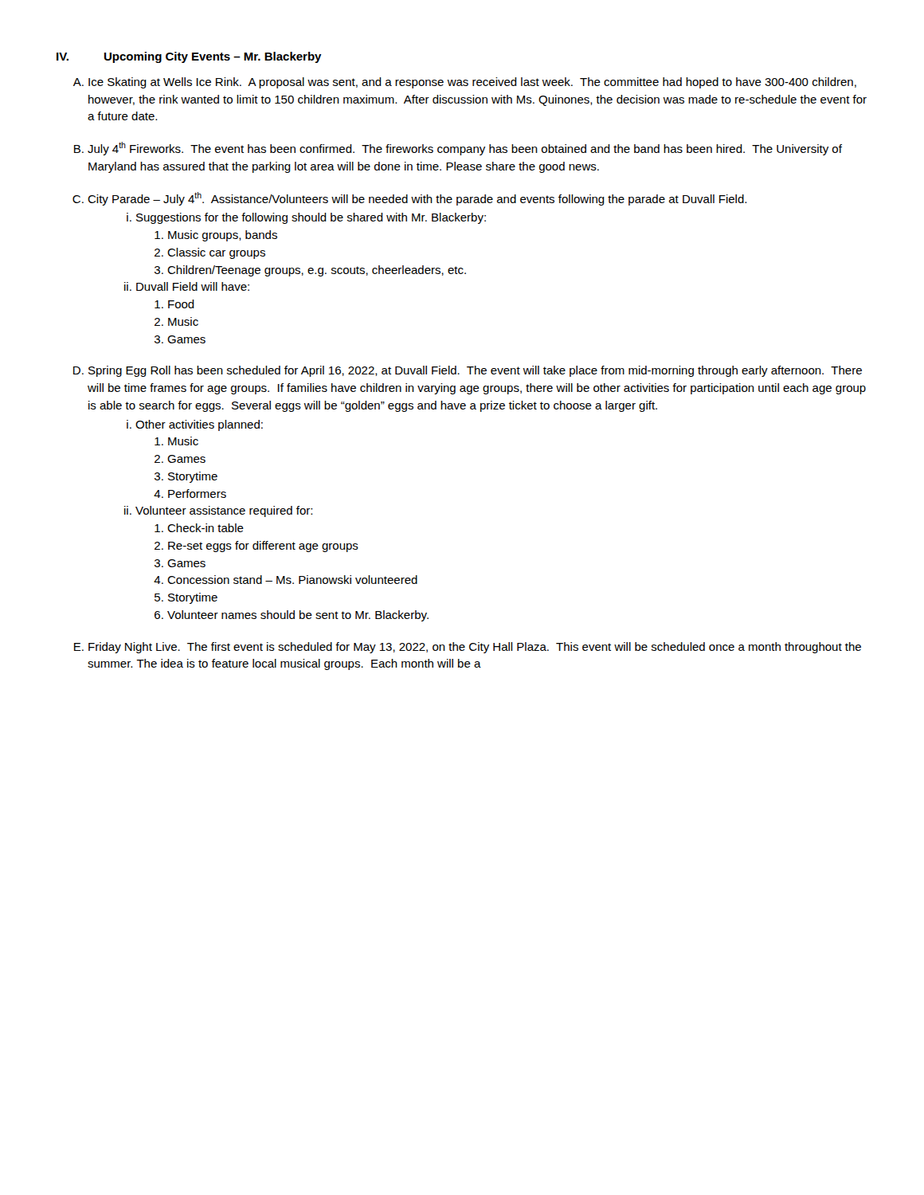IV. Upcoming City Events – Mr. Blackerby
Ice Skating at Wells Ice Rink. A proposal was sent, and a response was received last week. The committee had hoped to have 300-400 children, however, the rink wanted to limit to 150 children maximum. After discussion with Ms. Quinones, the decision was made to re-schedule the event for a future date.
July 4th Fireworks. The event has been confirmed. The fireworks company has been obtained and the band has been hired. The University of Maryland has assured that the parking lot area will be done in time. Please share the good news.
City Parade – July 4th. Assistance/Volunteers will be needed with the parade and events following the parade at Duvall Field.
Suggestions for the following should be shared with Mr. Blackerby:
Music groups, bands
Classic car groups
Children/Teenage groups, e.g. scouts, cheerleaders, etc.
Duvall Field will have:
Food
Music
Games
Spring Egg Roll has been scheduled for April 16, 2022, at Duvall Field. The event will take place from mid-morning through early afternoon. There will be time frames for age groups. If families have children in varying age groups, there will be other activities for participation until each age group is able to search for eggs. Several eggs will be “golden” eggs and have a prize ticket to choose a larger gift.
Other activities planned:
Music
Games
Storytime
Performers
Volunteer assistance required for:
Check-in table
Re-set eggs for different age groups
Games
Concession stand – Ms. Pianowski volunteered
Storytime
Volunteer names should be sent to Mr. Blackerby.
Friday Night Live. The first event is scheduled for May 13, 2022, on the City Hall Plaza. This event will be scheduled once a month throughout the summer. The idea is to feature local musical groups. Each month will be a